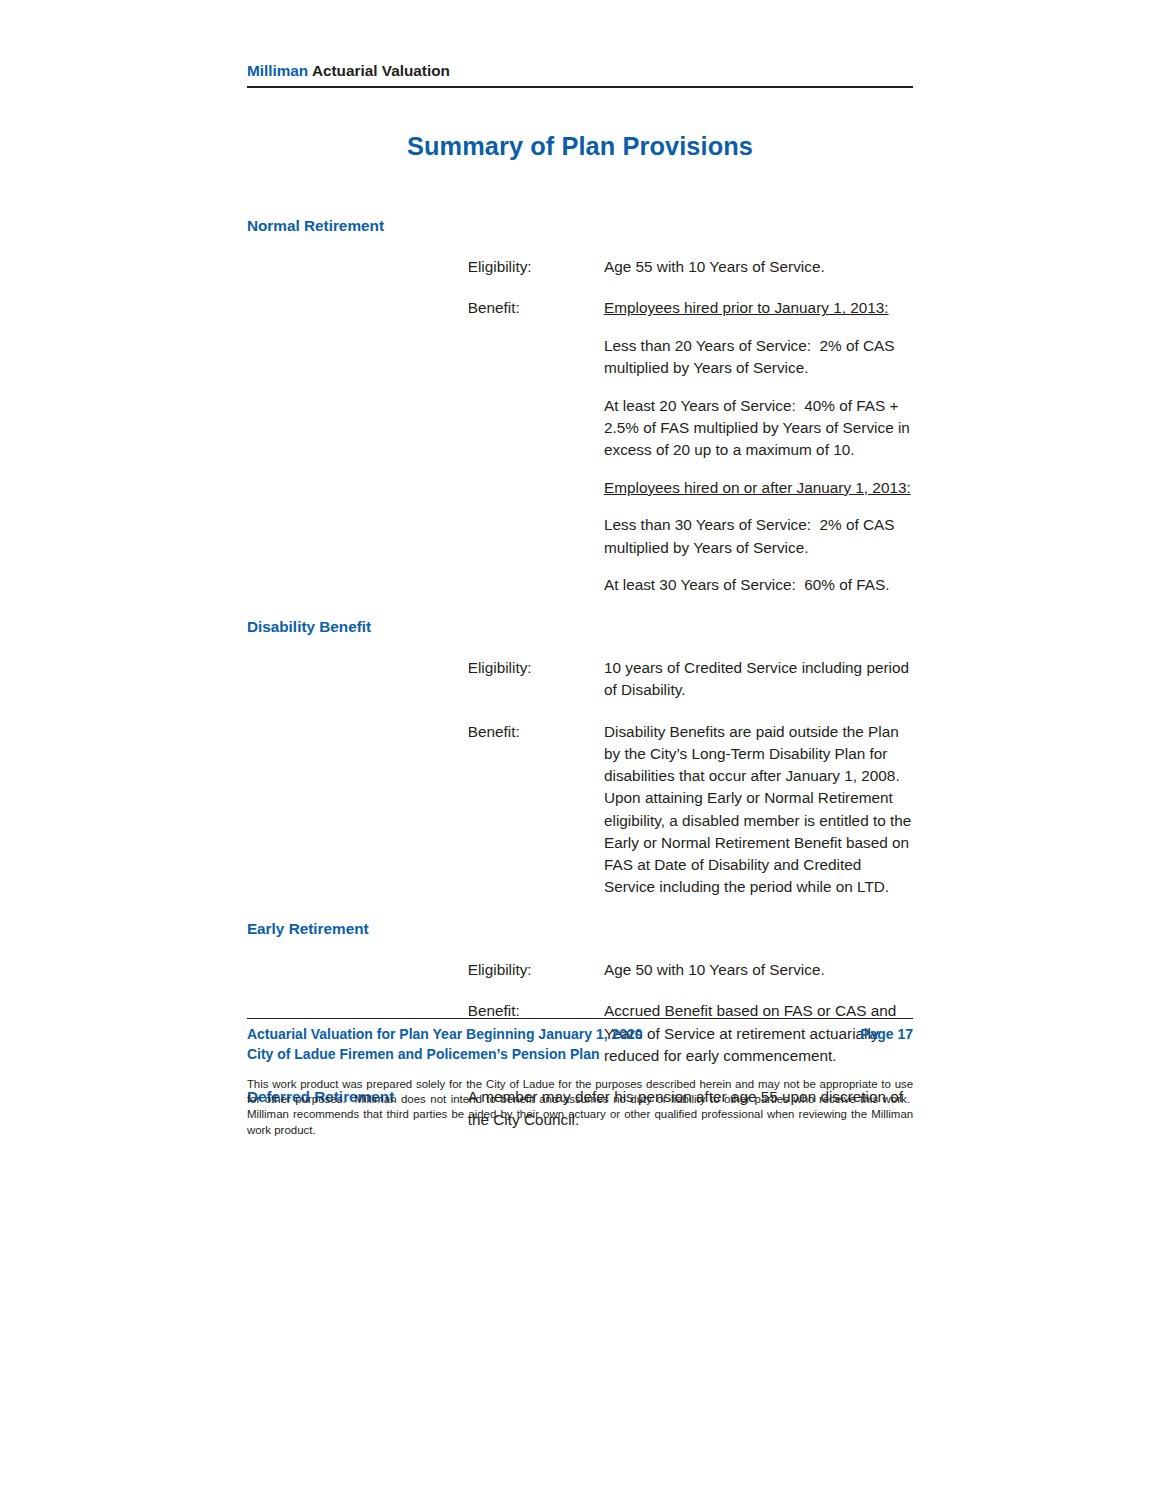Milliman Actuarial Valuation
Summary of Plan Provisions
| Normal Retirement | | |
| | Eligibility: | Age 55 with 10 Years of Service. |
| | Benefit: | Employees hired prior to January 1, 2013: Less than 20 Years of Service: 2% of CAS multiplied by Years of Service. At least 20 Years of Service: 40% of FAS + 2.5% of FAS multiplied by Years of Service in excess of 20 up to a maximum of 10. Employees hired on or after January 1, 2013: Less than 30 Years of Service: 2% of CAS multiplied by Years of Service. At least 30 Years of Service: 60% of FAS. |
| Disability Benefit | | |
| | Eligibility: | 10 years of Credited Service including period of Disability. |
| | Benefit: | Disability Benefits are paid outside the Plan by the City’s Long-Term Disability Plan for disabilities that occur after January 1, 2008. Upon attaining Early or Normal Retirement eligibility, a disabled member is entitled to the Early or Normal Retirement Benefit based on FAS at Date of Disability and Credited Service including the period while on LTD. |
| Early Retirement | | |
| | Eligibility: | Age 50 with 10 Years of Service. |
| | Benefit: | Accrued Benefit based on FAS or CAS and Years of Service at retirement actuarially reduced for early commencement. |
| Deferred Retirement | A member may defer his pension after age 55 upon discretion of the City Council. |
Actuarial Valuation for Plan Year Beginning January 1, 2020 Page 17
City of Ladue Firemen and Policemen’s Pension Plan
This work product was prepared solely for the City of Ladue for the purposes described herein and may not be appropriate to use for other purposes. Milliman does not intend to benefit and assumes no duty or liability to other parties who receive this work. Milliman recommends that third parties be aided by their own actuary or other qualified professional when reviewing the Milliman work product.